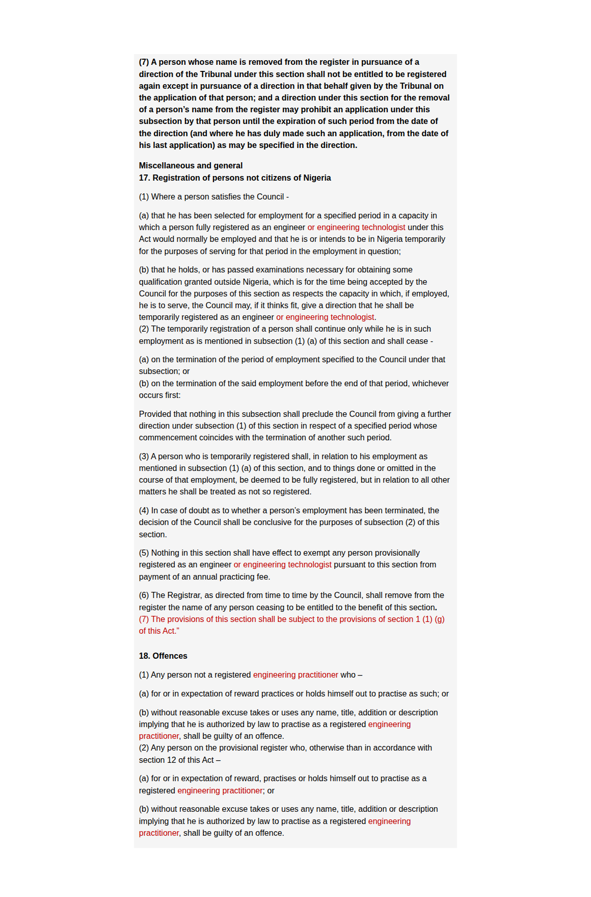(7) A person whose name is removed from the register in pursuance of a direction of the Tribunal under this section shall not be entitled to be registered again except in pursuance of a direction in that behalf given by the Tribunal on the application of that person; and a direction under this section for the removal of a person’s name from the register may prohibit an application under this subsection by that person until the expiration of such period from the date of the direction (and where he has duly made such an application, from the date of his last application) as may be specified in the direction.
Miscellaneous and general
17. Registration of persons not citizens of Nigeria
(1) Where a person satisfies the Council -
(a) that he has been selected for employment for a specified period in a capacity in which a person fully registered as an engineer or engineering technologist under this Act would normally be employed and that he is or intends to be in Nigeria temporarily for the purposes of serving for that period in the employment in question;
(b) that he holds, or has passed examinations necessary for obtaining some qualification granted outside Nigeria, which is for the time being accepted by the Council for the purposes of this section as respects the capacity in which, if employed, he is to serve, the Council may, if it thinks fit, give a direction that he shall be temporarily registered as an engineer or engineering technologist.
(2) The temporarily registration of a person shall continue only while he is in such employment as is mentioned in subsection (1) (a) of this section and shall cease -
(a) on the termination of the period of employment specified to the Council under that subsection; or
(b) on the termination of the said employment before the end of that period, whichever occurs first:
Provided that nothing in this subsection shall preclude the Council from giving a further direction under subsection (1) of this section in respect of a specified period whose commencement coincides with the termination of another such period.
(3) A person who is temporarily registered shall, in relation to his employment as mentioned in subsection (1) (a) of this section, and to things done or omitted in the course of that employment, be deemed to be fully registered, but in relation to all other matters he shall be treated as not so registered.
(4) In case of doubt as to whether a person’s employment has been terminated, the decision of the Council shall be conclusive for the purposes of subsection (2) of this section.
(5) Nothing in this section shall have effect to exempt any person provisionally registered as an engineer or engineering technologist pursuant to this section from payment of an annual practicing fee.
(6) The Registrar, as directed from time to time by the Council, shall remove from the register the name of any person ceasing to be entitled to the benefit of this section.
(7) The provisions of this section shall be subject to the provisions of section 1 (1) (g) of this Act.”
18. Offences
(1) Any person not a registered engineering practitioner who –
(a) for or in expectation of reward practices or holds himself out to practise as such; or
(b) without reasonable excuse takes or uses any name, title, addition or description implying that he is authorized by law to practise as a registered engineering practitioner, shall be guilty of an offence.
(2) Any person on the provisional register who, otherwise than in accordance with section 12 of this Act –
(a) for or in expectation of reward, practises or holds himself out to practise as a registered engineering practitioner; or
(b) without reasonable excuse takes or uses any name, title, addition or description implying that he is authorized by law to practise as a registered engineering practitioner, shall be guilty of an offence.